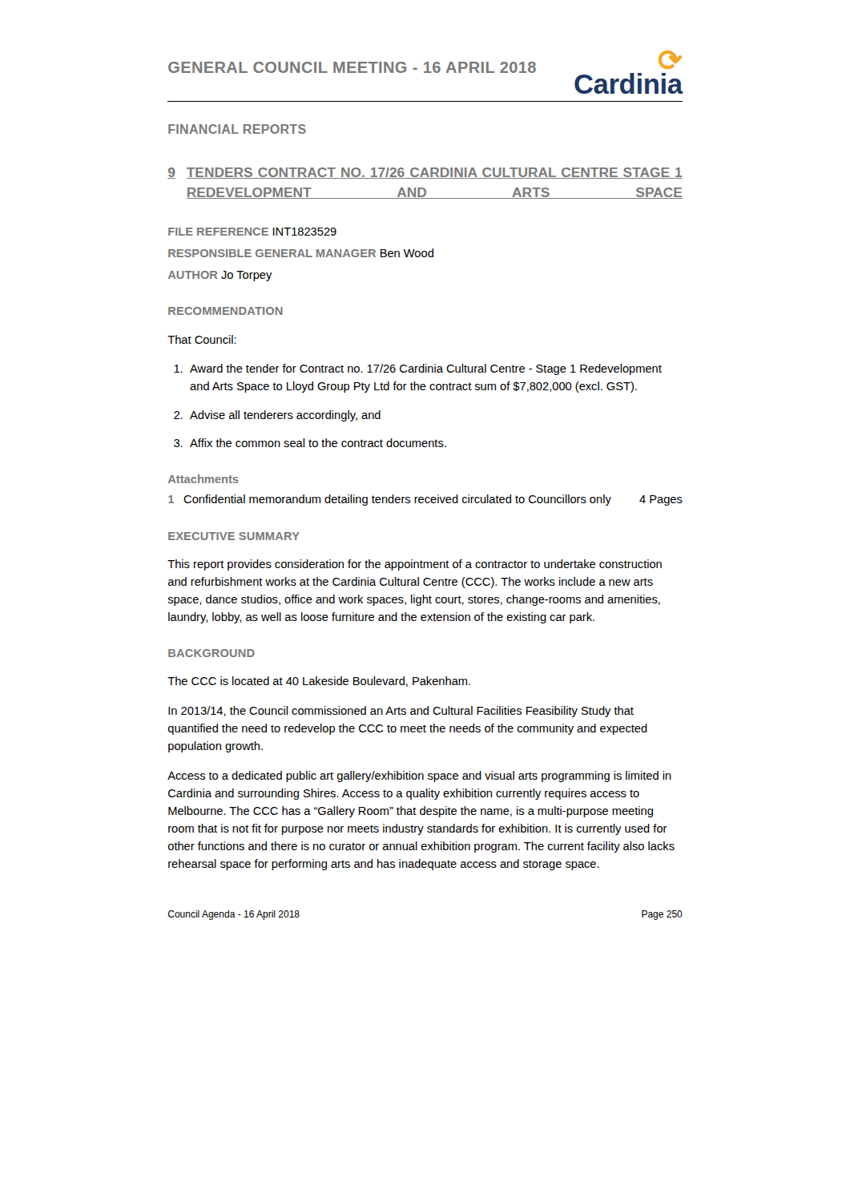GENERAL COUNCIL MEETING - 16 APRIL 2018
⟳ Cardinia
FINANCIAL REPORTS
9 TENDERS CONTRACT NO. 17/26 CARDINIA CULTURAL CENTRE STAGE 1 REDEVELOPMENT AND ARTS SPACE
FILE REFERENCE INT1823529
RESPONSIBLE GENERAL MANAGER Ben Wood
AUTHOR Jo Torpey
RECOMMENDATION
That Council:
Award the tender for Contract no. 17/26 Cardinia Cultural Centre - Stage 1 Redevelopment and Arts Space to Lloyd Group Pty Ltd for the contract sum of $7,802,000 (excl. GST).
Advise all tenderers accordingly, and
Affix the common seal to the contract documents.
Attachments
1 Confidential memorandum detailing tenders received circulated to Councillors only 4 Pages
EXECUTIVE SUMMARY
This report provides consideration for the appointment of a contractor to undertake construction and refurbishment works at the Cardinia Cultural Centre (CCC). The works include a new arts space, dance studios, office and work spaces, light court, stores, change-rooms and amenities, laundry, lobby, as well as loose furniture and the extension of the existing car park.
BACKGROUND
The CCC is located at 40 Lakeside Boulevard, Pakenham.
In 2013/14, the Council commissioned an Arts and Cultural Facilities Feasibility Study that quantified the need to redevelop the CCC to meet the needs of the community and expected population growth.
Access to a dedicated public art gallery/exhibition space and visual arts programming is limited in Cardinia and surrounding Shires. Access to a quality exhibition currently requires access to Melbourne. The CCC has a “Gallery Room” that despite the name, is a multi-purpose meeting room that is not fit for purpose nor meets industry standards for exhibition. It is currently used for other functions and there is no curator or annual exhibition program. The current facility also lacks rehearsal space for performing arts and has inadequate access and storage space.
Council Agenda - 16 April 2018 Page 250